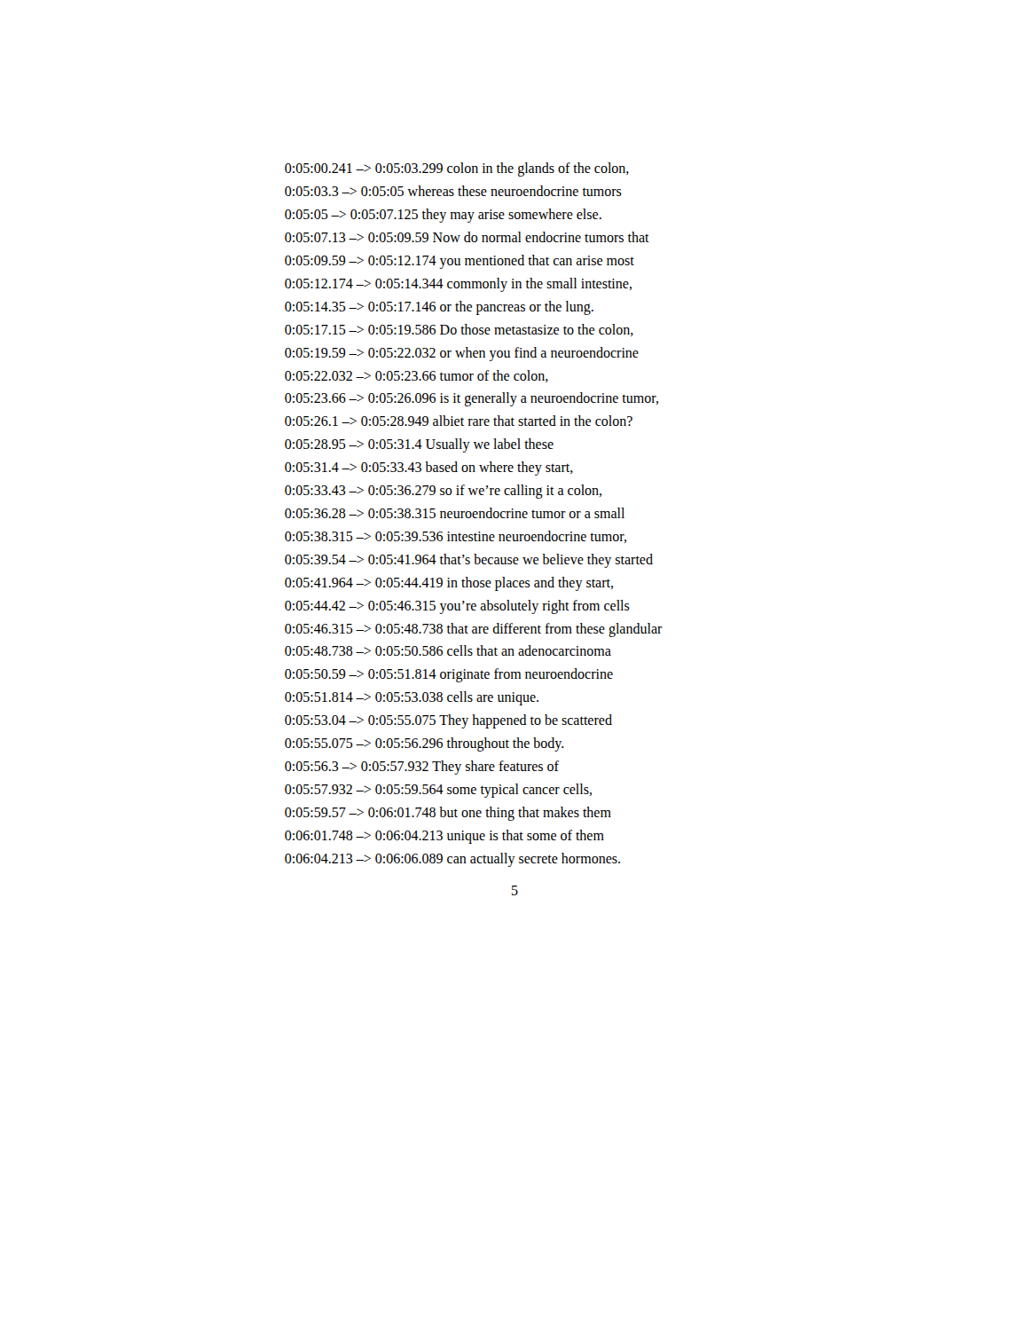0:05:00.241 –> 0:05:03.299 colon in the glands of the colon,
0:05:03.3 –> 0:05:05 whereas these neuroendocrine tumors
0:05:05 –> 0:05:07.125 they may arise somewhere else.
0:05:07.13 –> 0:05:09.59 Now do normal endocrine tumors that
0:05:09.59 –> 0:05:12.174 you mentioned that can arise most
0:05:12.174 –> 0:05:14.344 commonly in the small intestine,
0:05:14.35 –> 0:05:17.146 or the pancreas or the lung.
0:05:17.15 –> 0:05:19.586 Do those metastasize to the colon,
0:05:19.59 –> 0:05:22.032 or when you find a neuroendocrine
0:05:22.032 –> 0:05:23.66 tumor of the colon,
0:05:23.66 –> 0:05:26.096 is it generally a neuroendocrine tumor,
0:05:26.1 –> 0:05:28.949 albiet rare that started in the colon?
0:05:28.95 –> 0:05:31.4 Usually we label these
0:05:31.4 –> 0:05:33.43 based on where they start,
0:05:33.43 –> 0:05:36.279 so if we’re calling it a colon,
0:05:36.28 –> 0:05:38.315 neuroendocrine tumor or a small
0:05:38.315 –> 0:05:39.536 intestine neuroendocrine tumor,
0:05:39.54 –> 0:05:41.964 that’s because we believe they started
0:05:41.964 –> 0:05:44.419 in those places and they start,
0:05:44.42 –> 0:05:46.315 you’re absolutely right from cells
0:05:46.315 –> 0:05:48.738 that are different from these glandular
0:05:48.738 –> 0:05:50.586 cells that an adenocarcinoma
0:05:50.59 –> 0:05:51.814 originate from neuroendocrine
0:05:51.814 –> 0:05:53.038 cells are unique.
0:05:53.04 –> 0:05:55.075 They happened to be scattered
0:05:55.075 –> 0:05:56.296 throughout the body.
0:05:56.3 –> 0:05:57.932 They share features of
0:05:57.932 –> 0:05:59.564 some typical cancer cells,
0:05:59.57 –> 0:06:01.748 but one thing that makes them
0:06:01.748 –> 0:06:04.213 unique is that some of them
0:06:04.213 –> 0:06:06.089 can actually secrete hormones.
5